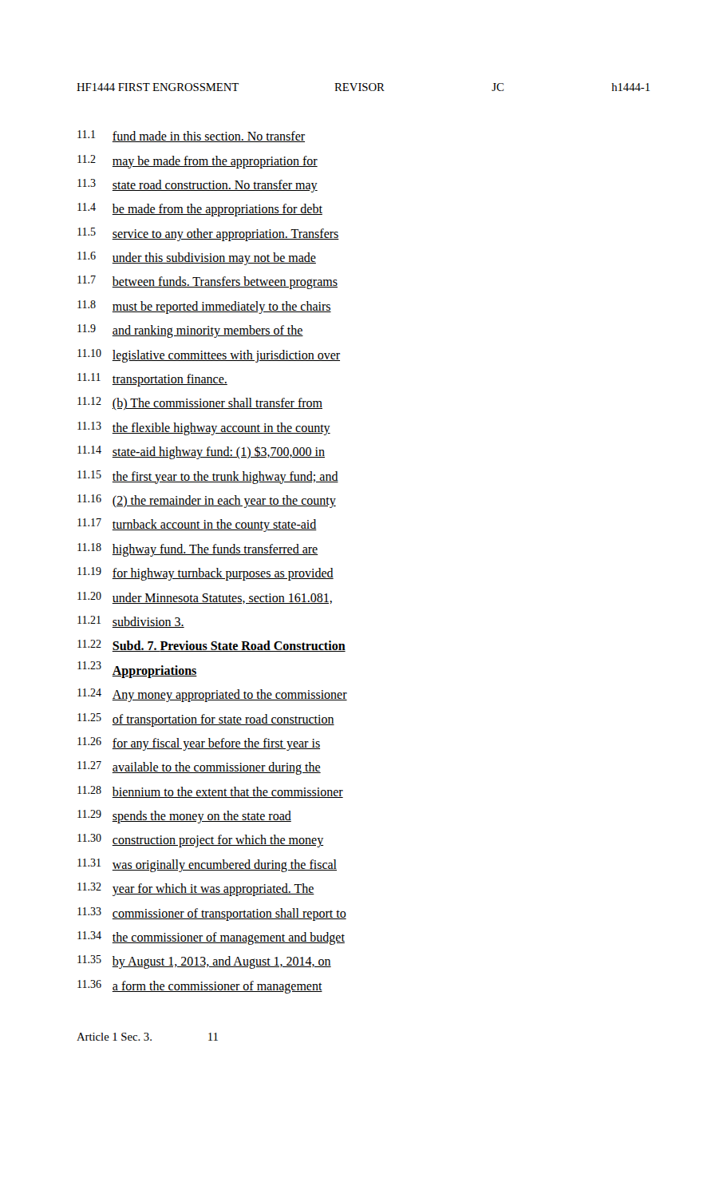HF1444 FIRST ENGROSSMENT REVISOR JC h1444-1
| 11.1 | fund made in this section. No transfer |
| 11.2 | may be made from the appropriation for |
| 11.3 | state road construction. No transfer may |
| 11.4 | be made from the appropriations for debt |
| 11.5 | service to any other appropriation. Transfers |
| 11.6 | under this subdivision may not be made |
| 11.7 | between funds. Transfers between programs |
| 11.8 | must be reported immediately to the chairs |
| 11.9 | and ranking minority members of the |
| 11.10 | legislative committees with jurisdiction over |
| 11.11 | transportation finance. |
| 11.12 | (b) The commissioner shall transfer from |
| 11.13 | the flexible highway account in the county |
| 11.14 | state-aid highway fund: (1) $3,700,000 in |
| 11.15 | the first year to the trunk highway fund; and |
| 11.16 | (2) the remainder in each year to the county |
| 11.17 | turnback account in the county state-aid |
| 11.18 | highway fund. The funds transferred are |
| 11.19 | for highway turnback purposes as provided |
| 11.20 | under Minnesota Statutes, section 161.081, |
| 11.21 | subdivision 3. |
| 11.22 11.23 | Subd. 7. Previous State Road Construction Appropriations |
| 11.24 | Any money appropriated to the commissioner |
| 11.25 | of transportation for state road construction |
| 11.26 | for any fiscal year before the first year is |
| 11.27 | available to the commissioner during the |
| 11.28 | biennium to the extent that the commissioner |
| 11.29 | spends the money on the state road |
| 11.30 | construction project for which the money |
| 11.31 | was originally encumbered during the fiscal |
| 11.32 | year for which it was appropriated. The |
| 11.33 | commissioner of transportation shall report to |
| 11.34 | the commissioner of management and budget |
| 11.35 | by August 1, 2013, and August 1, 2014, on |
| 11.36 | a form the commissioner of management |
Article 1 Sec. 3. 11